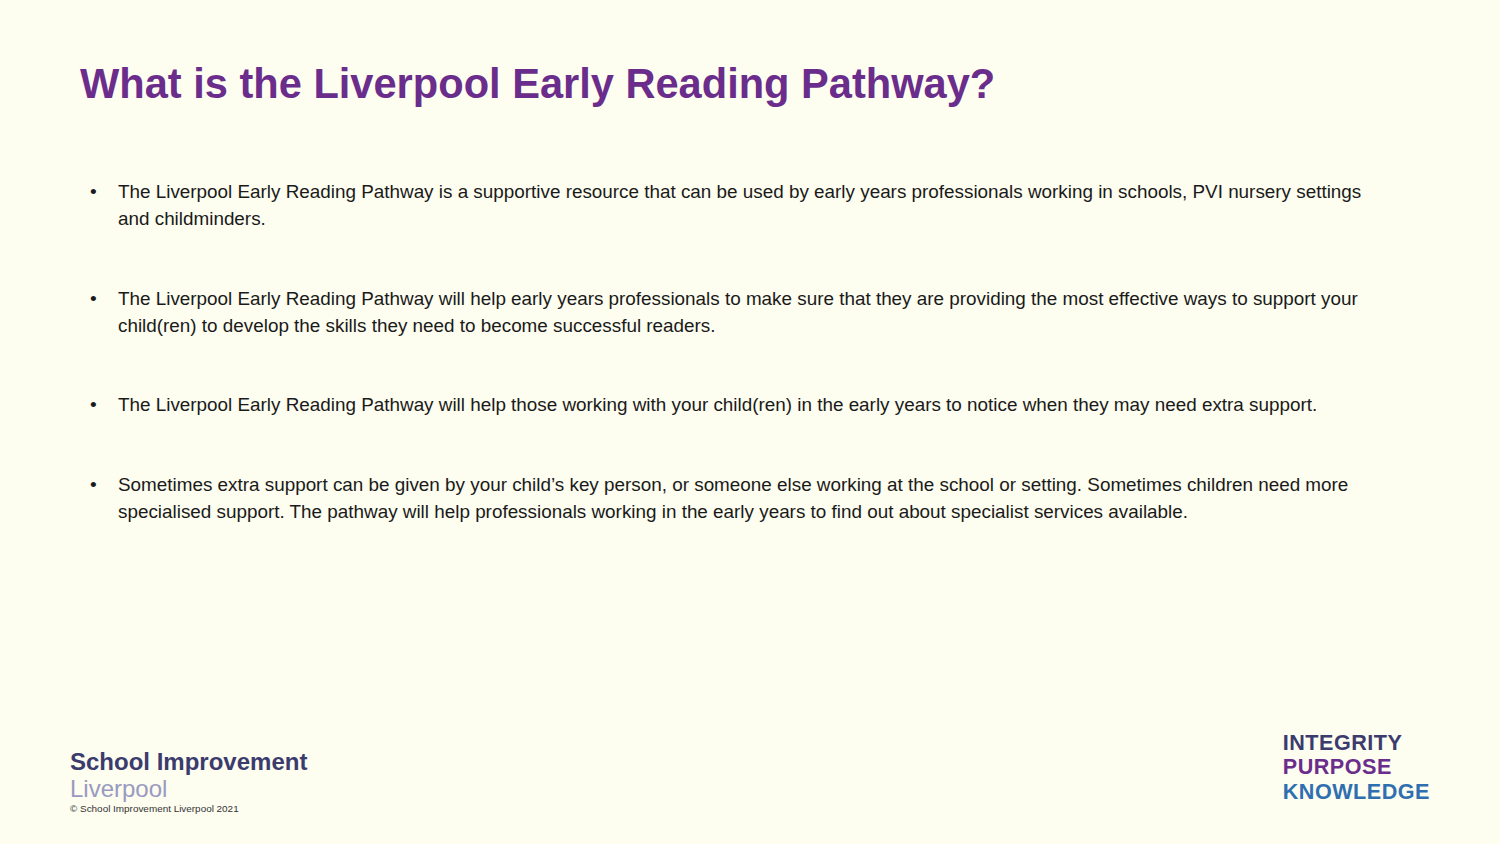What is the Liverpool Early Reading Pathway?
The Liverpool Early Reading Pathway is a supportive resource that can be used by early years professionals working in schools, PVI nursery settings and childminders.
The Liverpool Early Reading Pathway will help early years professionals to make sure that they are providing the most effective ways to support your child(ren) to develop the skills they need to become successful readers.
The Liverpool Early Reading Pathway will help those working with your child(ren) in the early years to notice when they may need extra support.
Sometimes extra support can be given by your child’s key person, or someone else working at the school or setting. Sometimes children need more specialised support. The pathway will help professionals working in the early years to find out about specialist services available.
School Improvement Liverpool © School Improvement Liverpool 2021
INTEGRITY PURPOSE KNOWLEDGE